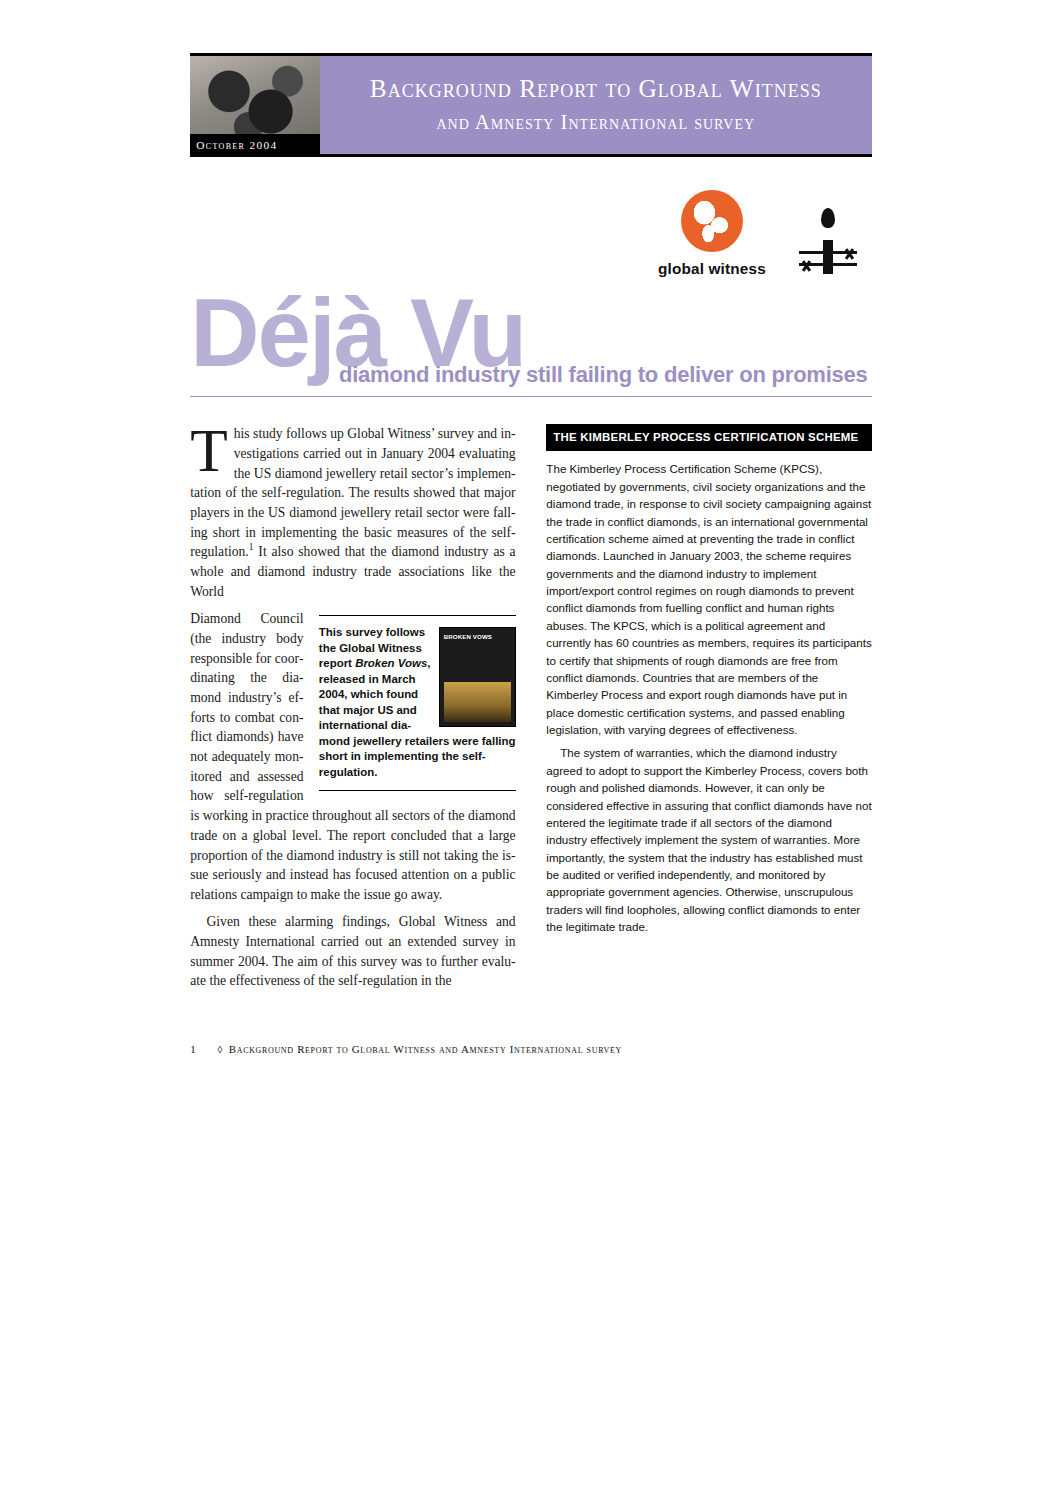October 2004
Background Report to Global Witness
and Amnesty International survey
global witness
Déjà Vu diamond industry still failing to deliver on promises
This study follows up Global Witness’ survey and investigations carried out in January 2004 evaluating the US diamond jewellery retail sector’s implementation of the self-regulation. The results showed that major players in the US diamond jewellery retail sector were falling short in implementing the basic measures of the self-regulation.1 It also showed that the diamond industry as a whole and diamond industry trade associations like the World
BROKEN VOWS
This survey follows the Global Witness report Broken Vows, released in March 2004, which found that major US and international diamond jewellery retailers were falling short in implementing the self-regulation.
Diamond Council (the industry body responsible for coordinating the diamond industry’s efforts to combat conflict diamonds) have not adequately monitored and assessed how self-regulation is working in practice throughout all sectors of the diamond trade on a global level. The report concluded that a large proportion of the diamond industry is still not taking the issue seriously and instead has focused attention on a public relations campaign to make the issue go away.
Given these alarming findings, Global Witness and Amnesty International carried out an extended survey in summer 2004. The aim of this survey was to further evaluate the effectiveness of the self-regulation in the
THE KIMBERLEY PROCESS CERTIFICATION SCHEME
The Kimberley Process Certification Scheme (KPCS), negotiated by governments, civil society organizations and the diamond trade, in response to civil society campaigning against the trade in conflict diamonds, is an international governmental certification scheme aimed at preventing the trade in conflict diamonds. Launched in January 2003, the scheme requires governments and the diamond industry to implement import/export control regimes on rough diamonds to prevent conflict diamonds from fuelling conflict and human rights abuses. The KPCS, which is a political agreement and currently has 60 countries as members, requires its participants to certify that shipments of rough diamonds are free from conflict diamonds. Countries that are members of the Kimberley Process and export rough diamonds have put in place domestic certification systems, and passed enabling legislation, with varying degrees of effectiveness.
The system of warranties, which the diamond industry agreed to adopt to support the Kimberley Process, covers both rough and polished diamonds. However, it can only be considered effective in assuring that conflict diamonds have not entered the legitimate trade if all sectors of the diamond industry effectively implement the system of warranties. More importantly, the system that the industry has established must be audited or verified independently, and monitored by appropriate government agencies. Otherwise, unscrupulous traders will find loopholes, allowing conflict diamonds to enter the legitimate trade.
1◊Background Report to Global Witness and Amnesty International survey